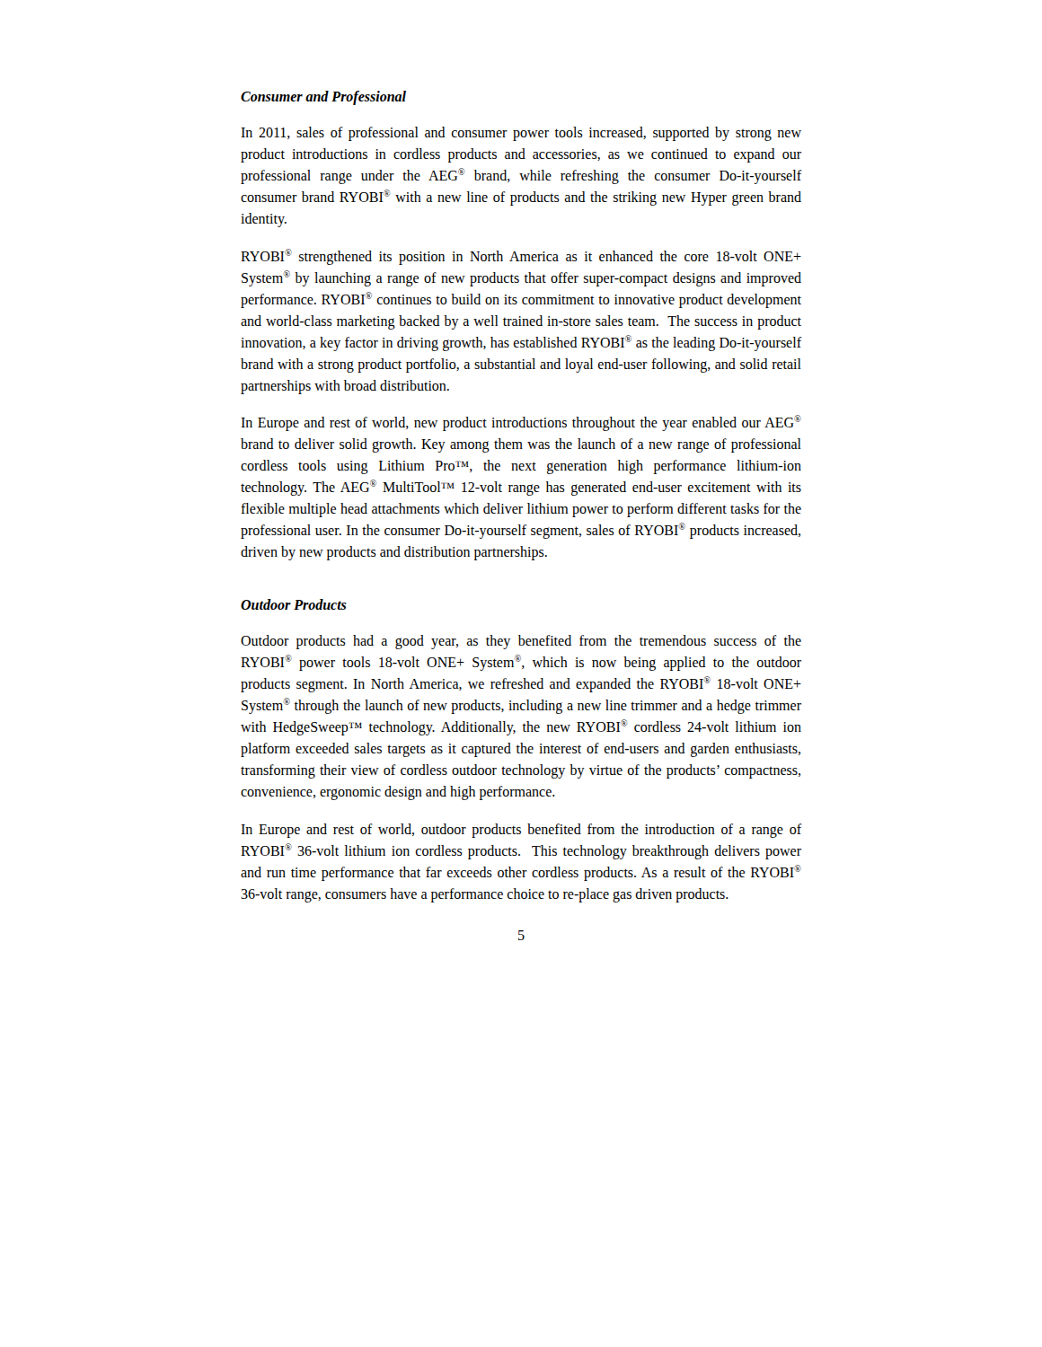Consumer and Professional
In 2011, sales of professional and consumer power tools increased, supported by strong new product introductions in cordless products and accessories, as we continued to expand our professional range under the AEG® brand, while refreshing the consumer Do-it-yourself consumer brand RYOBI® with a new line of products and the striking new Hyper green brand identity.
RYOBI® strengthened its position in North America as it enhanced the core 18-volt ONE+ System® by launching a range of new products that offer super-compact designs and improved performance. RYOBI® continues to build on its commitment to innovative product development and world-class marketing backed by a well trained in-store sales team. The success in product innovation, a key factor in driving growth, has established RYOBI® as the leading Do-it-yourself brand with a strong product portfolio, a substantial and loyal end-user following, and solid retail partnerships with broad distribution.
In Europe and rest of world, new product introductions throughout the year enabled our AEG® brand to deliver solid growth. Key among them was the launch of a new range of professional cordless tools using Lithium Pro™, the next generation high performance lithium-ion technology. The AEG® MultiTool™ 12-volt range has generated end-user excitement with its flexible multiple head attachments which deliver lithium power to perform different tasks for the professional user. In the consumer Do-it-yourself segment, sales of RYOBI® products increased, driven by new products and distribution partnerships.
Outdoor Products
Outdoor products had a good year, as they benefited from the tremendous success of the RYOBI® power tools 18-volt ONE+ System®, which is now being applied to the outdoor products segment. In North America, we refreshed and expanded the RYOBI® 18-volt ONE+ System® through the launch of new products, including a new line trimmer and a hedge trimmer with HedgeSweep™ technology. Additionally, the new RYOBI® cordless 24-volt lithium ion platform exceeded sales targets as it captured the interest of end-users and garden enthusiasts, transforming their view of cordless outdoor technology by virtue of the products’ compactness, convenience, ergonomic design and high performance.
In Europe and rest of world, outdoor products benefited from the introduction of a range of RYOBI® 36-volt lithium ion cordless products. This technology breakthrough delivers power and run time performance that far exceeds other cordless products. As a result of the RYOBI® 36-volt range, consumers have a performance choice to re-place gas driven products.
5